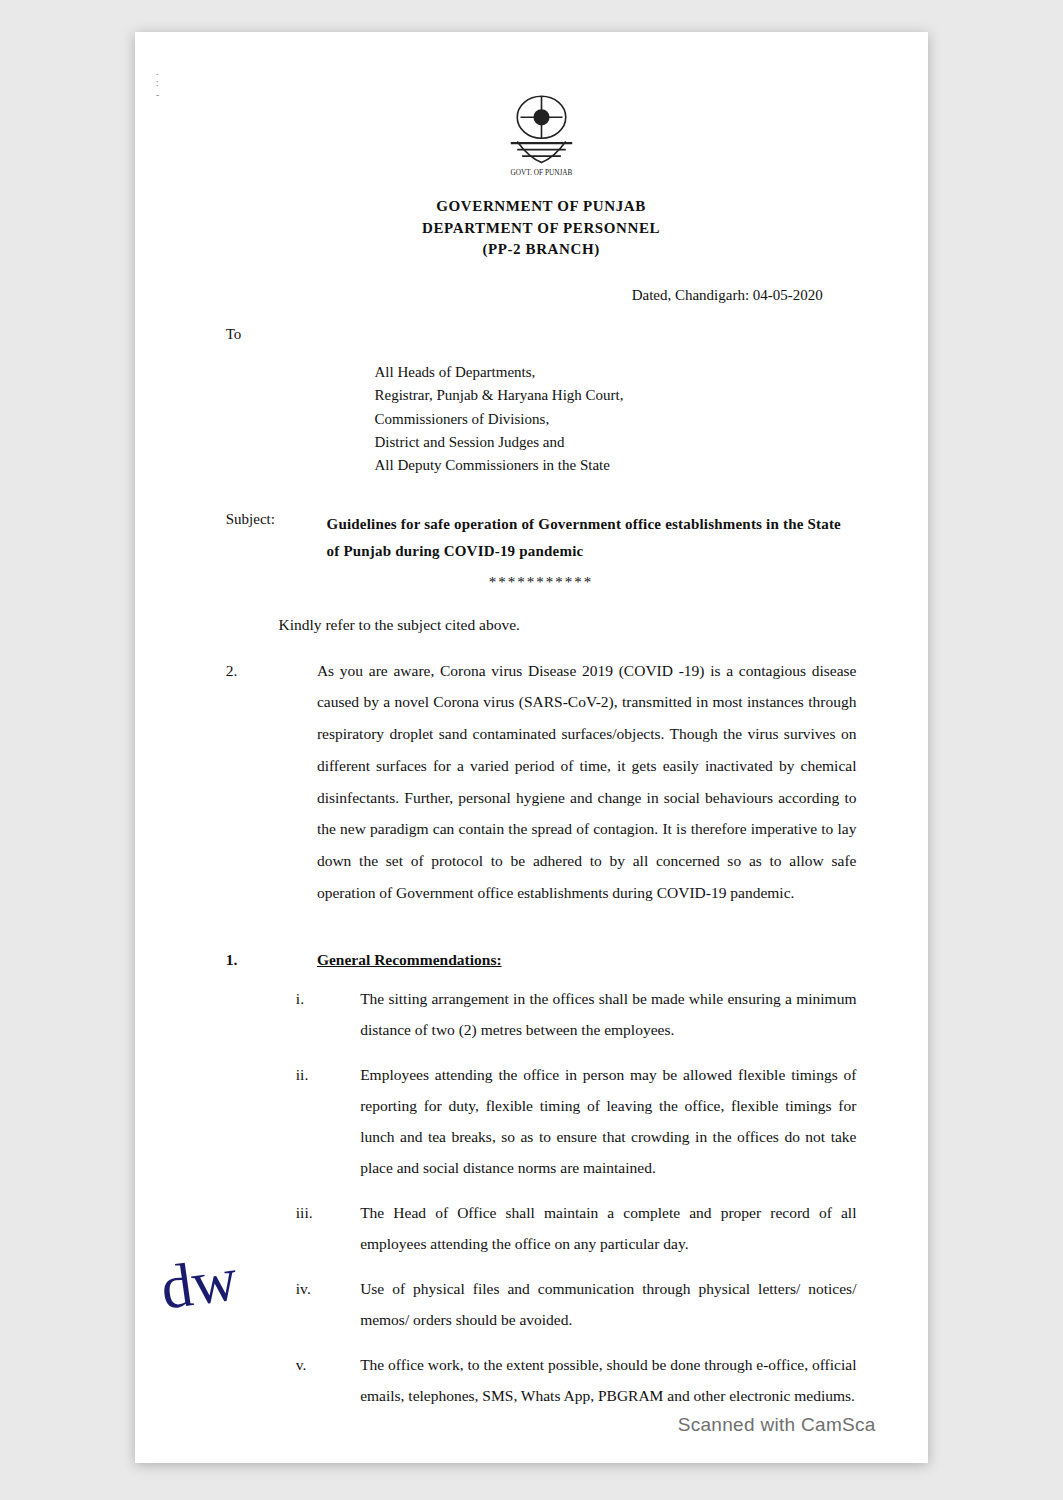. : -
GOVERNMENT OF PUNJAB
DEPARTMENT OF PERSONNEL
(PP-2 BRANCH)
Dated, Chandigarh: 04-05-2020
To
All Heads of Departments,
Registrar, Punjab & Haryana High Court,
Commissioners of Divisions,
District and Session Judges and
All Deputy Commissioners in the State
Subject:
Guidelines for safe operation of Government office establishments in the State of Punjab during COVID-19 pandemic
***********
Kindly refer to the subject cited above.
2.
As you are aware, Corona virus Disease 2019 (COVID -19) is a contagious disease caused by a novel Corona virus (SARS-CoV-2), transmitted in most instances through respiratory droplet sand contaminated surfaces/objects. Though the virus survives on different surfaces for a varied period of time, it gets easily inactivated by chemical disinfectants. Further, personal hygiene and change in social behaviours according to the new paradigm can contain the spread of contagion. It is therefore imperative to lay down the set of protocol to be adhered to by all concerned so as to allow safe operation of Government office establishments during COVID-19 pandemic.
1.
General Recommendations:
The sitting arrangement in the offices shall be made while ensuring a minimum distance of two (2) metres between the employees.
Employees attending the office in person may be allowed flexible timings of reporting for duty, flexible timing of leaving the office, flexible timings for lunch and tea breaks, so as to ensure that crowding in the offices do not take place and social distance norms are maintained.
The Head of Office shall maintain a complete and proper record of all employees attending the office on any particular day.
Use of physical files and communication through physical letters/ notices/ memos/ orders should be avoided.
The office work, to the extent possible, should be done through e-office, official emails, telephones, SMS, Whats App, PBGRAM and other electronic mediums.
dw
Scanned with CamSca